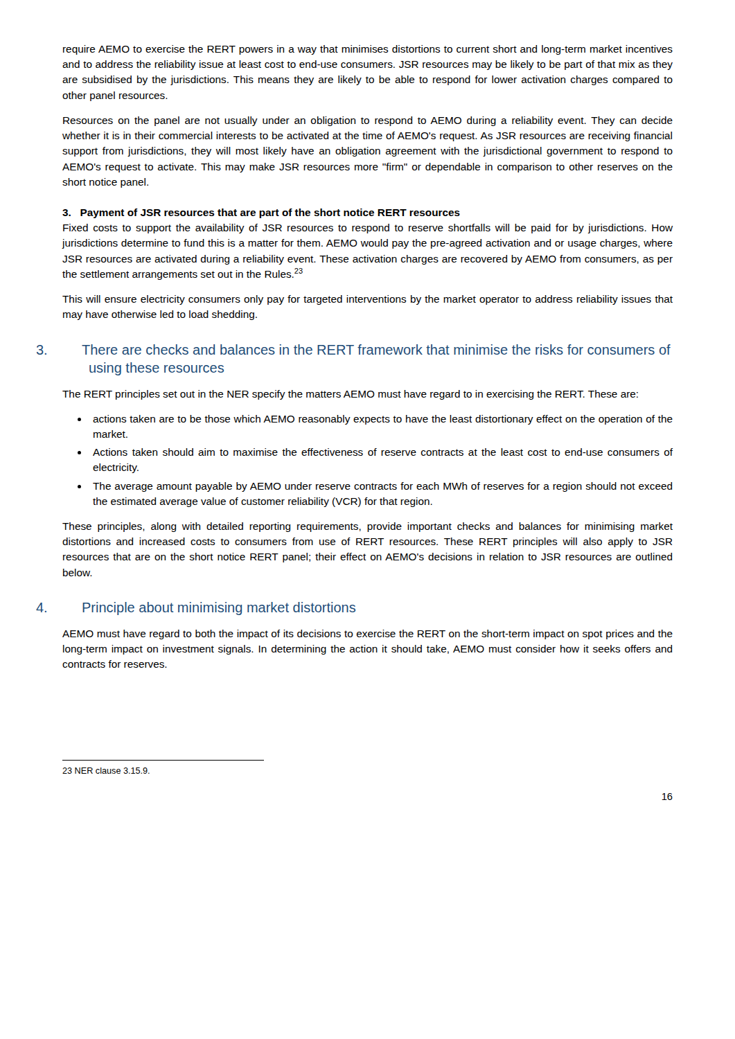require AEMO to exercise the RERT powers in a way that minimises distortions to current short and long-term market incentives and to address the reliability issue at least cost to end-use consumers. JSR resources may be likely to be part of that mix as they are subsidised by the jurisdictions. This means they are likely to be able to respond for lower activation charges compared to other panel resources.
Resources on the panel are not usually under an obligation to respond to AEMO during a reliability event. They can decide whether it is in their commercial interests to be activated at the time of AEMO's request. As JSR resources are receiving financial support from jurisdictions, they will most likely have an obligation agreement with the jurisdictional government to respond to AEMO's request to activate. This may make JSR resources more "firm" or dependable in comparison to other reserves on the short notice panel.
3. Payment of JSR resources that are part of the short notice RERT resources
Fixed costs to support the availability of JSR resources to respond to reserve shortfalls will be paid for by jurisdictions. How jurisdictions determine to fund this is a matter for them. AEMO would pay the pre-agreed activation and or usage charges, where JSR resources are activated during a reliability event. These activation charges are recovered by AEMO from consumers, as per the settlement arrangements set out in the Rules.23
This will ensure electricity consumers only pay for targeted interventions by the market operator to address reliability issues that may have otherwise led to load shedding.
3. There are checks and balances in the RERT framework that minimise the risks for consumers of using these resources
The RERT principles set out in the NER specify the matters AEMO must have regard to in exercising the RERT. These are:
actions taken are to be those which AEMO reasonably expects to have the least distortionary effect on the operation of the market.
Actions taken should aim to maximise the effectiveness of reserve contracts at the least cost to end-use consumers of electricity.
The average amount payable by AEMO under reserve contracts for each MWh of reserves for a region should not exceed the estimated average value of customer reliability (VCR) for that region.
These principles, along with detailed reporting requirements, provide important checks and balances for minimising market distortions and increased costs to consumers from use of RERT resources. These RERT principles will also apply to JSR resources that are on the short notice RERT panel; their effect on AEMO's decisions in relation to JSR resources are outlined below.
4. Principle about minimising market distortions
AEMO must have regard to both the impact of its decisions to exercise the RERT on the short-term impact on spot prices and the long-term impact on investment signals. In determining the action it should take, AEMO must consider how it seeks offers and contracts for reserves.
23 NER clause 3.15.9.
16